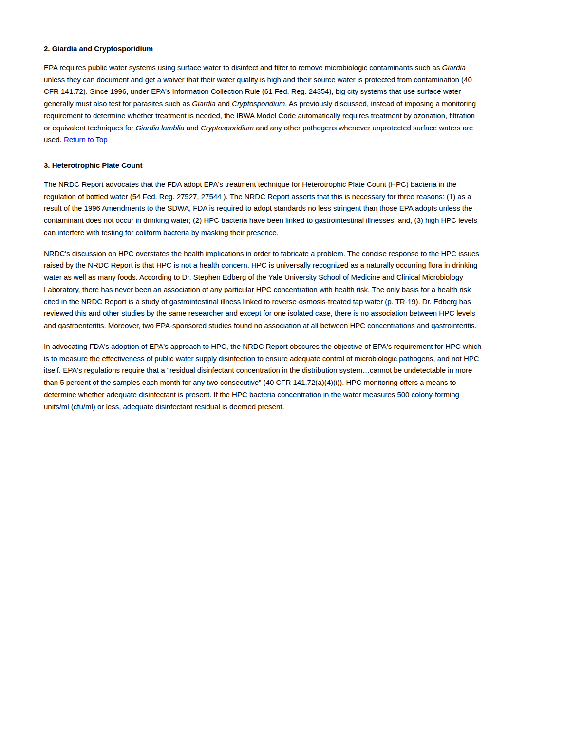2. Giardia and Cryptosporidium
EPA requires public water systems using surface water to disinfect and filter to remove microbiologic contaminants such as Giardia unless they can document and get a waiver that their water quality is high and their source water is protected from contamination (40 CFR 141.72). Since 1996, under EPA's Information Collection Rule (61 Fed. Reg. 24354), big city systems that use surface water generally must also test for parasites such as Giardia and Cryptosporidium. As previously discussed, instead of imposing a monitoring requirement to determine whether treatment is needed, the IBWA Model Code automatically requires treatment by ozonation, filtration or equivalent techniques for Giardia lamblia and Cryptosporidium and any other pathogens whenever unprotected surface waters are used. Return to Top
3. Heterotrophic Plate Count
The NRDC Report advocates that the FDA adopt EPA's treatment technique for Heterotrophic Plate Count (HPC) bacteria in the regulation of bottled water (54 Fed. Reg. 27527, 27544 ). The NRDC Report asserts that this is necessary for three reasons: (1) as a result of the 1996 Amendments to the SDWA, FDA is required to adopt standards no less stringent than those EPA adopts unless the contaminant does not occur in drinking water; (2) HPC bacteria have been linked to gastrointestinal illnesses; and, (3) high HPC levels can interfere with testing for coliform bacteria by masking their presence.
NRDC's discussion on HPC overstates the health implications in order to fabricate a problem. The concise response to the HPC issues raised by the NRDC Report is that HPC is not a health concern. HPC is universally recognized as a naturally occurring flora in drinking water as well as many foods. According to Dr. Stephen Edberg of the Yale University School of Medicine and Clinical Microbiology Laboratory, there has never been an association of any particular HPC concentration with health risk. The only basis for a health risk cited in the NRDC Report is a study of gastrointestinal illness linked to reverse-osmosis-treated tap water (p. TR-19). Dr. Edberg has reviewed this and other studies by the same researcher and except for one isolated case, there is no association between HPC levels and gastroenteritis. Moreover, two EPA-sponsored studies found no association at all between HPC concentrations and gastrointeritis.
In advocating FDA's adoption of EPA's approach to HPC, the NRDC Report obscures the objective of EPA's requirement for HPC which is to measure the effectiveness of public water supply disinfection to ensure adequate control of microbiologic pathogens, and not HPC itself. EPA's regulations require that a "residual disinfectant concentration in the distribution system…cannot be undetectable in more than 5 percent of the samples each month for any two consecutive" (40 CFR 141.72(a)(4)(i)). HPC monitoring offers a means to determine whether adequate disinfectant is present. If the HPC bacteria concentration in the water measures 500 colony-forming units/ml (cfu/ml) or less, adequate disinfectant residual is deemed present.